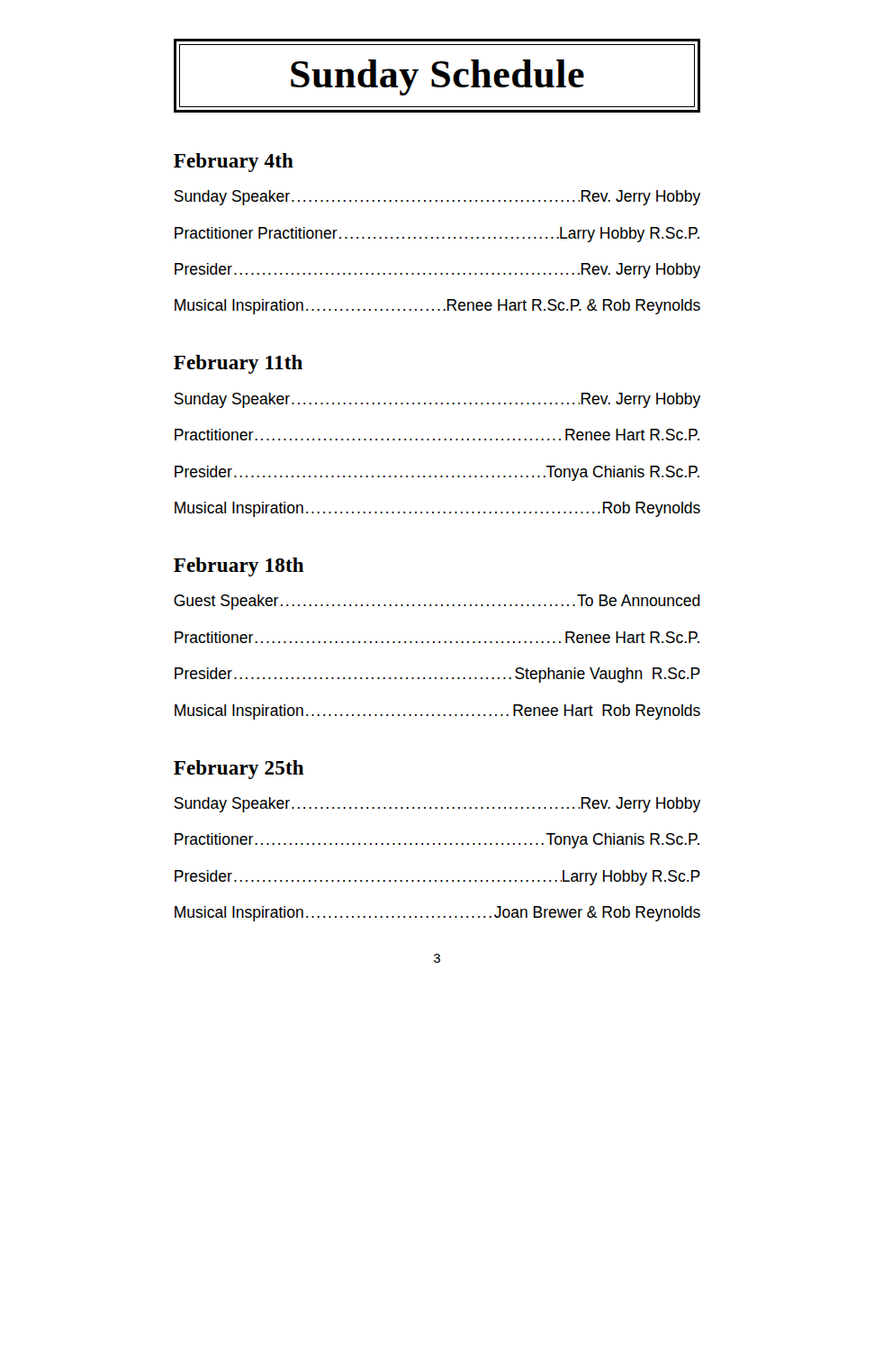Sunday Schedule
February 4th
Sunday Speaker............................................................ Rev. Jerry Hobby
Practitioner Practitioner............................................. Larry Hobby R.Sc.P.
Presider......................................................................... Rev. Jerry Hobby
Musical Inspiration............................. Renee Hart R.Sc.P. & Rob Reynolds
February 11th
Sunday Speaker............................................................ Rev. Jerry Hobby
Practitioner................................................................... Renee Hart R.Sc.P.
Presider................................................................... Tonya Chianis R.Sc.P.
Musical Inspiration............................................................ Rob Reynolds
February 18th
Guest Speaker............................................................. To Be Announced
Practitioner................................................................... Renee Hart R.Sc.P.
Presider............................................................ Stephanie Vaughn R.Sc.P
Musical Inspiration........................................ Renee Hart Rob Reynolds
February 25th
Sunday Speaker............................................................ Rev. Jerry Hobby
Practitioner............................................................. Tonya Chianis R.Sc.P.
Presider......................................................................... Larry Hobby R.Sc.P
Musical Inspiration....................................... Joan Brewer & Rob Reynolds
3